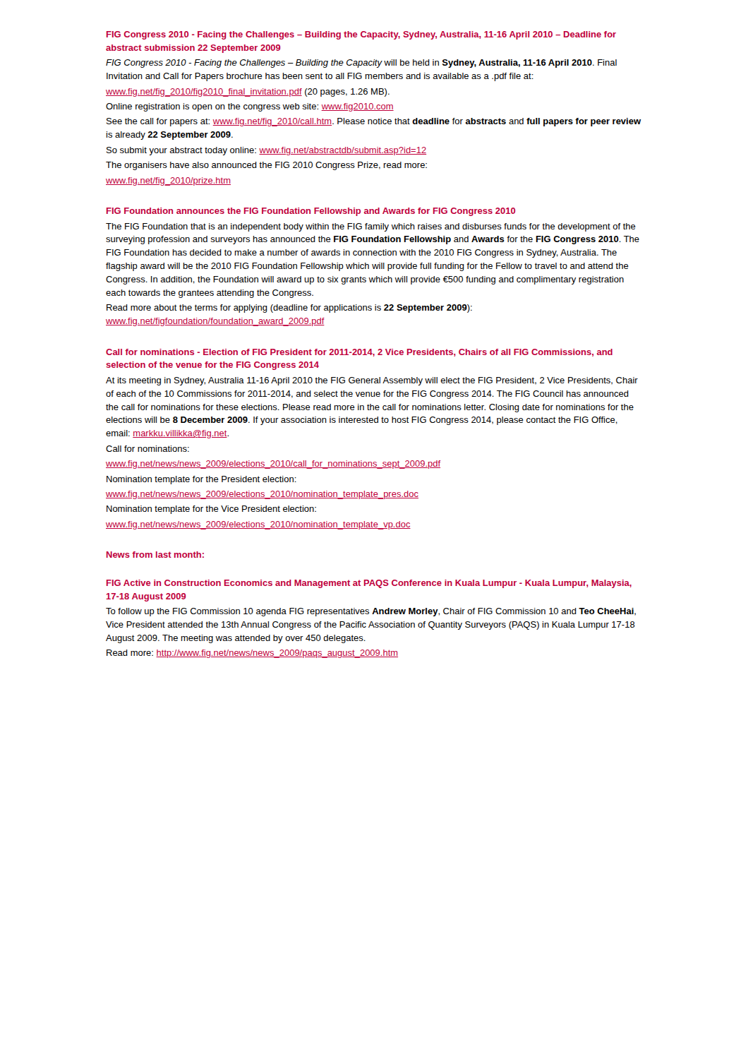FIG Congress 2010 - Facing the Challenges – Building the Capacity, Sydney, Australia, 11-16 April 2010 – Deadline for abstract submission 22 September 2009
FIG Congress 2010 - Facing the Challenges – Building the Capacity will be held in Sydney, Australia, 11-16 April 2010. Final Invitation and Call for Papers brochure has been sent to all FIG members and is available as a .pdf file at:
www.fig.net/fig_2010/fig2010_final_invitation.pdf (20 pages, 1.26 MB).
Online registration is open on the congress web site: www.fig2010.com
See the call for papers at: www.fig.net/fig_2010/call.htm. Please notice that deadline for abstracts and full papers for peer review is already 22 September 2009.
So submit your abstract today online: www.fig.net/abstractdb/submit.asp?id=12
The organisers have also announced the FIG 2010 Congress Prize, read more:
www.fig.net/fig_2010/prize.htm
FIG Foundation announces the FIG Foundation Fellowship and Awards for FIG Congress 2010
The FIG Foundation that is an independent body within the FIG family which raises and disburses funds for the development of the surveying profession and surveyors has announced the FIG Foundation Fellowship and Awards for the FIG Congress 2010. The FIG Foundation has decided to make a number of awards in connection with the 2010 FIG Congress in Sydney, Australia. The flagship award will be the 2010 FIG Foundation Fellowship which will provide full funding for the Fellow to travel to and attend the Congress. In addition, the Foundation will award up to six grants which will provide €500 funding and complimentary registration each towards the grantees attending the Congress.
Read more about the terms for applying (deadline for applications is 22 September 2009): www.fig.net/figfoundation/foundation_award_2009.pdf
Call for nominations - Election of FIG President for 2011-2014, 2 Vice Presidents, Chairs of all FIG Commissions, and selection of the venue for the FIG Congress 2014
At its meeting in Sydney, Australia 11-16 April 2010 the FIG General Assembly will elect the FIG President, 2 Vice Presidents, Chair of each of the 10 Commissions for 2011-2014, and select the venue for the FIG Congress 2014. The FIG Council has announced the call for nominations for these elections. Please read more in the call for nominations letter. Closing date for nominations for the elections will be 8 December 2009. If your association is interested to host FIG Congress 2014, please contact the FIG Office, email: markku.villikka@fig.net.
Call for nominations:
www.fig.net/news/news_2009/elections_2010/call_for_nominations_sept_2009.pdf
Nomination template for the President election:
www.fig.net/news/news_2009/elections_2010/nomination_template_pres.doc
Nomination template for the Vice President election:
www.fig.net/news/news_2009/elections_2010/nomination_template_vp.doc
News from last month:
FIG Active in Construction Economics and Management at PAQS Conference in Kuala Lumpur - Kuala Lumpur, Malaysia, 17-18 August 2009
To follow up the FIG Commission 10 agenda FIG representatives Andrew Morley, Chair of FIG Commission 10 and Teo CheeHai, Vice President attended the 13th Annual Congress of the Pacific Association of Quantity Surveyors (PAQS) in Kuala Lumpur 17-18 August 2009. The meeting was attended by over 450 delegates.
Read more: http://www.fig.net/news/news_2009/paqs_august_2009.htm